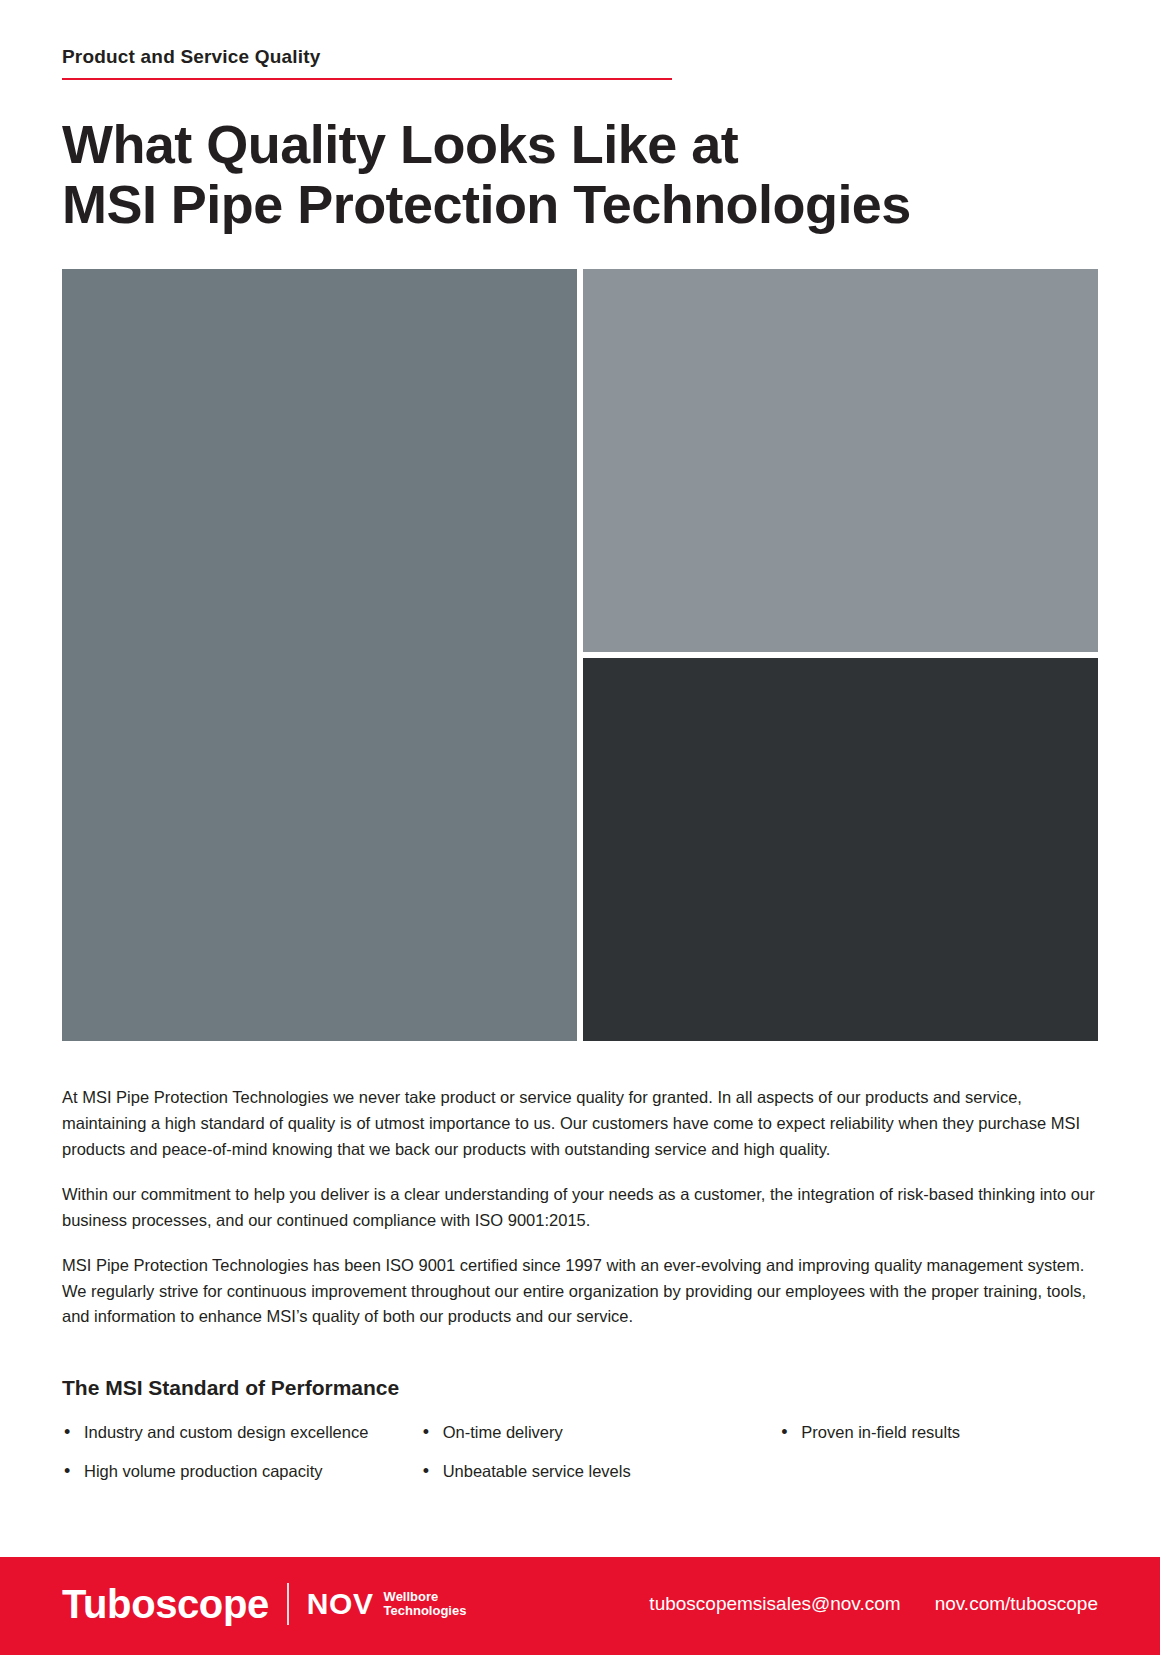Product and Service Quality
What Quality Looks Like at
MSI Pipe Protection Technologies
At MSI Pipe Protection Technologies we never take product or service quality for granted. In all aspects of our products and service, maintaining a high standard of quality is of utmost importance to us. Our customers have come to expect reliability when they purchase MSI products and peace-of-mind knowing that we back our products with outstanding service and high quality.
Within our commitment to help you deliver is a clear understanding of your needs as a customer, the integration of risk-based thinking into our business processes, and our continued compliance with ISO 9001:2015.
MSI Pipe Protection Technologies has been ISO 9001 certified since 1997 with an ever-evolving and improving quality management system. We regularly strive for continuous improvement throughout our entire organization by providing our employees with the proper training, tools, and information to enhance MSI’s quality of both our products and our service.
The MSI Standard of Performance
Industry and custom design excellence
High volume production capacity
On-time delivery
Unbeatable service levels
Proven in-field results
Tuboscope NOV Wellbore
Technologies
tuboscopemsisales@nov.com nov.com/tuboscope